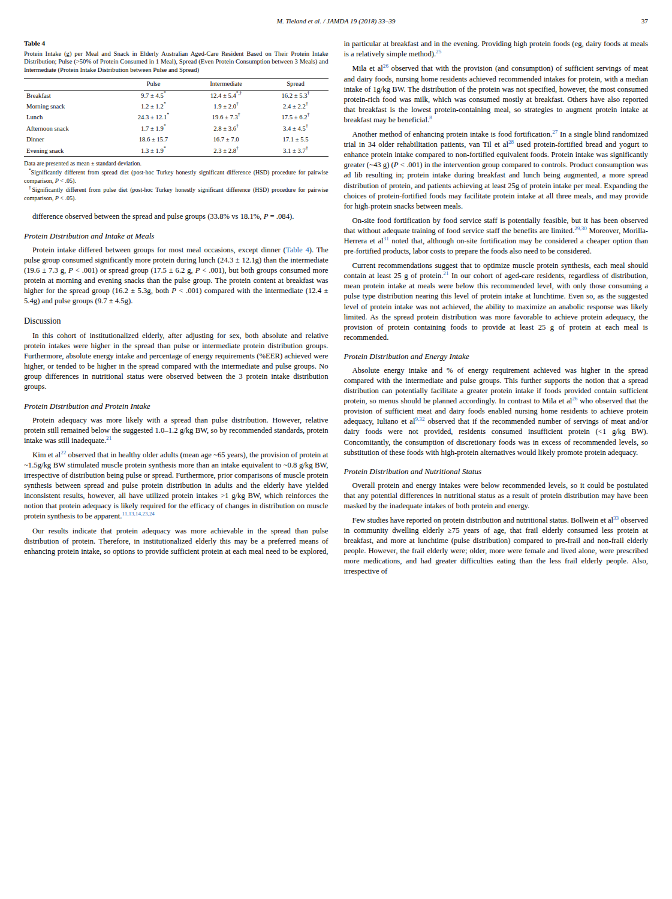M. Tieland et al. / JAMDA 19 (2018) 33–39
37
Table 4
Protein Intake (g) per Meal and Snack in Elderly Australian Aged-Care Resident Based on Their Protein Intake Distribution; Pulse (>50% of Protein Consumed in 1 Meal), Spread (Even Protein Consumption between 3 Meals) and Intermediate (Protein Intake Distribution between Pulse and Spread)
| | Pulse | Intermediate | Spread |
| --- | --- | --- | --- |
| Breakfast | 9.7 ± 4.5 * | 12.4 ± 5.4 *,† | 16.2 ± 5.3 † |
| Morning snack | 1.2 ± 1.2 * | 1.9 ± 2.0 † | 2.4 ± 2.2 † |
| Lunch | 24.3 ± 12.1 * | 19.6 ± 7.3 † | 17.5 ± 6.2 † |
| Afternoon snack | 1.7 ± 1.9 * | 2.8 ± 3.6 † | 3.4 ± 4.5 † |
| Dinner | 18.6 ± 15.7 | 16.7 ± 7.0 | 17.1 ± 5.5 |
| Evening snack | 1.3 ± 1.9 * | 2.3 ± 2.8 † | 3.1 ± 3.7 † |
Data are presented as mean ± standard deviation.
*Significantly different from spread diet (post-hoc Turkey honestly significant difference (HSD) procedure for pairwise comparison, P < .05).
†Significantly different from pulse diet (post-hoc Turkey honestly significant difference (HSD) procedure for pairwise comparison, P < .05).
difference observed between the spread and pulse groups (33.8% vs 18.1%, P = .084).
Protein Distribution and Intake at Meals
Protein intake differed between groups for most meal occasions, except dinner (Table 4). The pulse group consumed significantly more protein during lunch (24.3 ± 12.1g) than the intermediate (19.6 ± 7.3 g, P < .001) or spread group (17.5 ± 6.2 g, P < .001), but both groups consumed more protein at morning and evening snacks than the pulse group. The protein content at breakfast was higher for the spread group (16.2 ± 5.3g, both P < .001) compared with the intermediate (12.4 ± 5.4g) and pulse groups (9.7 ± 4.5g).
Discussion
In this cohort of institutionalized elderly, after adjusting for sex, both absolute and relative protein intakes were higher in the spread than pulse or intermediate protein distribution groups. Furthermore, absolute energy intake and percentage of energy requirements (%EER) achieved were higher, or tended to be higher in the spread compared with the intermediate and pulse groups. No group differences in nutritional status were observed between the 3 protein intake distribution groups.
Protein Distribution and Protein Intake
Protein adequacy was more likely with a spread than pulse distribution. However, relative protein still remained below the suggested 1.0–1.2 g/kg BW, so by recommended standards, protein intake was still inadequate.21
Kim et al22 observed that in healthy older adults (mean age ~65 years), the provision of protein at ~1.5g/kg BW stimulated muscle protein synthesis more than an intake equivalent to ~0.8 g/kg BW, irrespective of distribution being pulse or spread. Furthermore, prior comparisons of muscle protein synthesis between spread and pulse protein distribution in adults and the elderly have yielded inconsistent results, however, all have utilized protein intakes >1 g/kg BW, which reinforces the notion that protein adequacy is likely required for the efficacy of changes in distribution on muscle protein synthesis to be apparent.11,13,14,23,24
Our results indicate that protein adequacy was more achievable in the spread than pulse distribution of protein. Therefore, in institutionalized elderly this may be a preferred means of enhancing protein intake, so options to provide sufficient protein at each meal need to be explored, in particular at breakfast and in the evening. Providing high protein foods (eg, dairy foods at meals is a relatively simple method).25
Mila et al26 observed that with the provision (and consumption) of sufficient servings of meat and dairy foods, nursing home residents achieved recommended intakes for protein, with a median intake of 1g/kg BW. The distribution of the protein was not specified, however, the most consumed protein-rich food was milk, which was consumed mostly at breakfast. Others have also reported that breakfast is the lowest protein-containing meal, so strategies to augment protein intake at breakfast may be beneficial.8
Another method of enhancing protein intake is food fortification.27 In a single blind randomized trial in 34 older rehabilitation patients, van Til et al28 used protein-fortified bread and yogurt to enhance protein intake compared to non-fortified equivalent foods. Protein intake was significantly greater (~43 g) (P < .001) in the intervention group compared to controls. Product consumption was ad lib resulting in; protein intake during breakfast and lunch being augmented, a more spread distribution of protein, and patients achieving at least 25g of protein intake per meal. Expanding the choices of protein-fortified foods may facilitate protein intake at all three meals, and may provide for high-protein snacks between meals.
On-site food fortification by food service staff is potentially feasible, but it has been observed that without adequate training of food service staff the benefits are limited.29,30 Moreover, Morilla-Herrera et al31 noted that, although on-site fortification may be considered a cheaper option than pre-fortified products, labor costs to prepare the foods also need to be considered.
Current recommendations suggest that to optimize muscle protein synthesis, each meal should contain at least 25 g of protein.21 In our cohort of aged-care residents, regardless of distribution, mean protein intake at meals were below this recommended level, with only those consuming a pulse type distribution nearing this level of protein intake at lunchtime. Even so, as the suggested level of protein intake was not achieved, the ability to maximize an anabolic response was likely limited. As the spread protein distribution was more favorable to achieve protein adequacy, the provision of protein containing foods to provide at least 25 g of protein at each meal is recommended.
Protein Distribution and Energy Intake
Absolute energy intake and % of energy requirement achieved was higher in the spread compared with the intermediate and pulse groups. This further supports the notion that a spread distribution can potentially facilitate a greater protein intake if foods provided contain sufficient protein, so menus should be planned accordingly. In contrast to Mila et al26 who observed that the provision of sufficient meat and dairy foods enabled nursing home residents to achieve protein adequacy, Iuliano et al9,32 observed that if the recommended number of servings of meat and/or dairy foods were not provided, residents consumed insufficient protein (<1 g/kg BW). Concomitantly, the consumption of discretionary foods was in excess of recommended levels, so substitution of these foods with high-protein alternatives would likely promote protein adequacy.
Protein Distribution and Nutritional Status
Overall protein and energy intakes were below recommended levels, so it could be postulated that any potential differences in nutritional status as a result of protein distribution may have been masked by the inadequate intakes of both protein and energy.
Few studies have reported on protein distribution and nutritional status. Bollwein et al33 observed in community dwelling elderly ≥75 years of age, that frail elderly consumed less protein at breakfast, and more at lunchtime (pulse distribution) compared to pre-frail and non-frail elderly people. However, the frail elderly were; older, more were female and lived alone, were prescribed more medications, and had greater difficulties eating than the less frail elderly people. Also, irrespective of